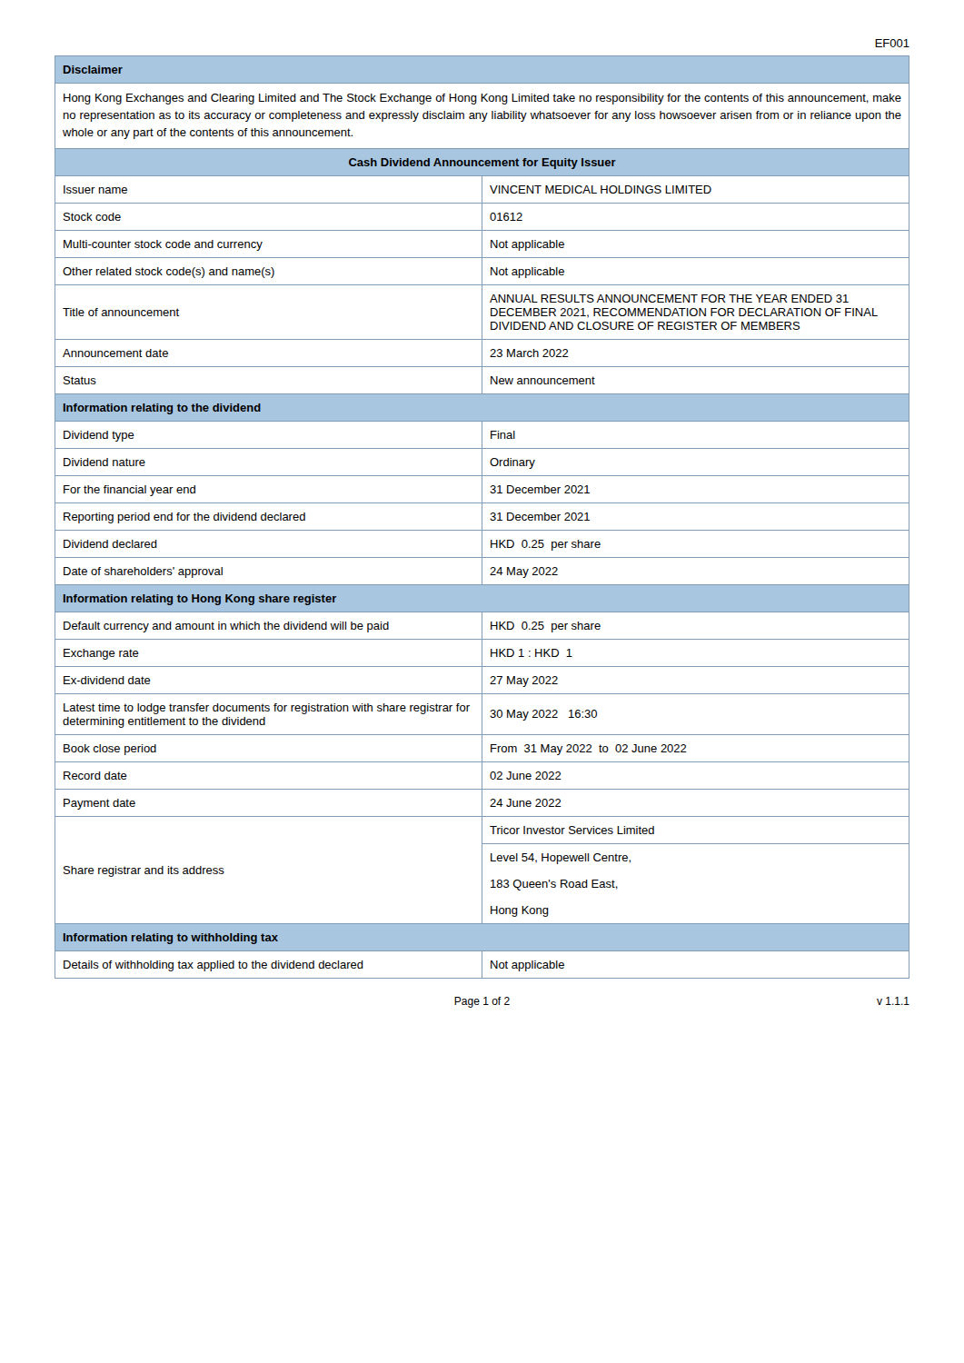EF001
| Disclaimer |
| Hong Kong Exchanges and Clearing Limited and The Stock Exchange of Hong Kong Limited take no responsibility for the contents of this announcement, make no representation as to its accuracy or completeness and expressly disclaim any liability whatsoever for any loss howsoever arisen from or in reliance upon the whole or any part of the contents of this announcement. |
| Cash Dividend Announcement for Equity Issuer |
| Issuer name | VINCENT MEDICAL HOLDINGS LIMITED |
| Stock code | 01612 |
| Multi-counter stock code and currency | Not applicable |
| Other related stock code(s) and name(s) | Not applicable |
| Title of announcement | ANNUAL RESULTS ANNOUNCEMENT FOR THE YEAR ENDED 31 DECEMBER 2021, RECOMMENDATION FOR DECLARATION OF FINAL DIVIDEND AND CLOSURE OF REGISTER OF MEMBERS |
| Announcement date | 23 March 2022 |
| Status | New announcement |
| Information relating to the dividend |
| Dividend type | Final |
| Dividend nature | Ordinary |
| For the financial year end | 31 December 2021 |
| Reporting period end for the dividend declared | 31 December 2021 |
| Dividend declared | HKD 0.25 per share |
| Date of shareholders' approval | 24 May 2022 |
| Information relating to Hong Kong share register |
| Default currency and amount in which the dividend will be paid | HKD 0.25 per share |
| Exchange rate | HKD 1 : HKD 1 |
| Ex-dividend date | 27 May 2022 |
| Latest time to lodge transfer documents for registration with share registrar for determining entitlement to the dividend | 30 May 2022 16:30 |
| Book close period | From 31 May 2022 to 02 June 2022 |
| Record date | 02 June 2022 |
| Payment date | 24 June 2022 |
| Share registrar and its address | Tricor Investor Services Limited |
| Level 54, Hopewell Centre, |
| 183 Queen's Road East, |
| Hong Kong |
| Information relating to withholding tax |
| Details of withholding tax applied to the dividend declared | Not applicable |
Page 1 of 2
v 1.1.1